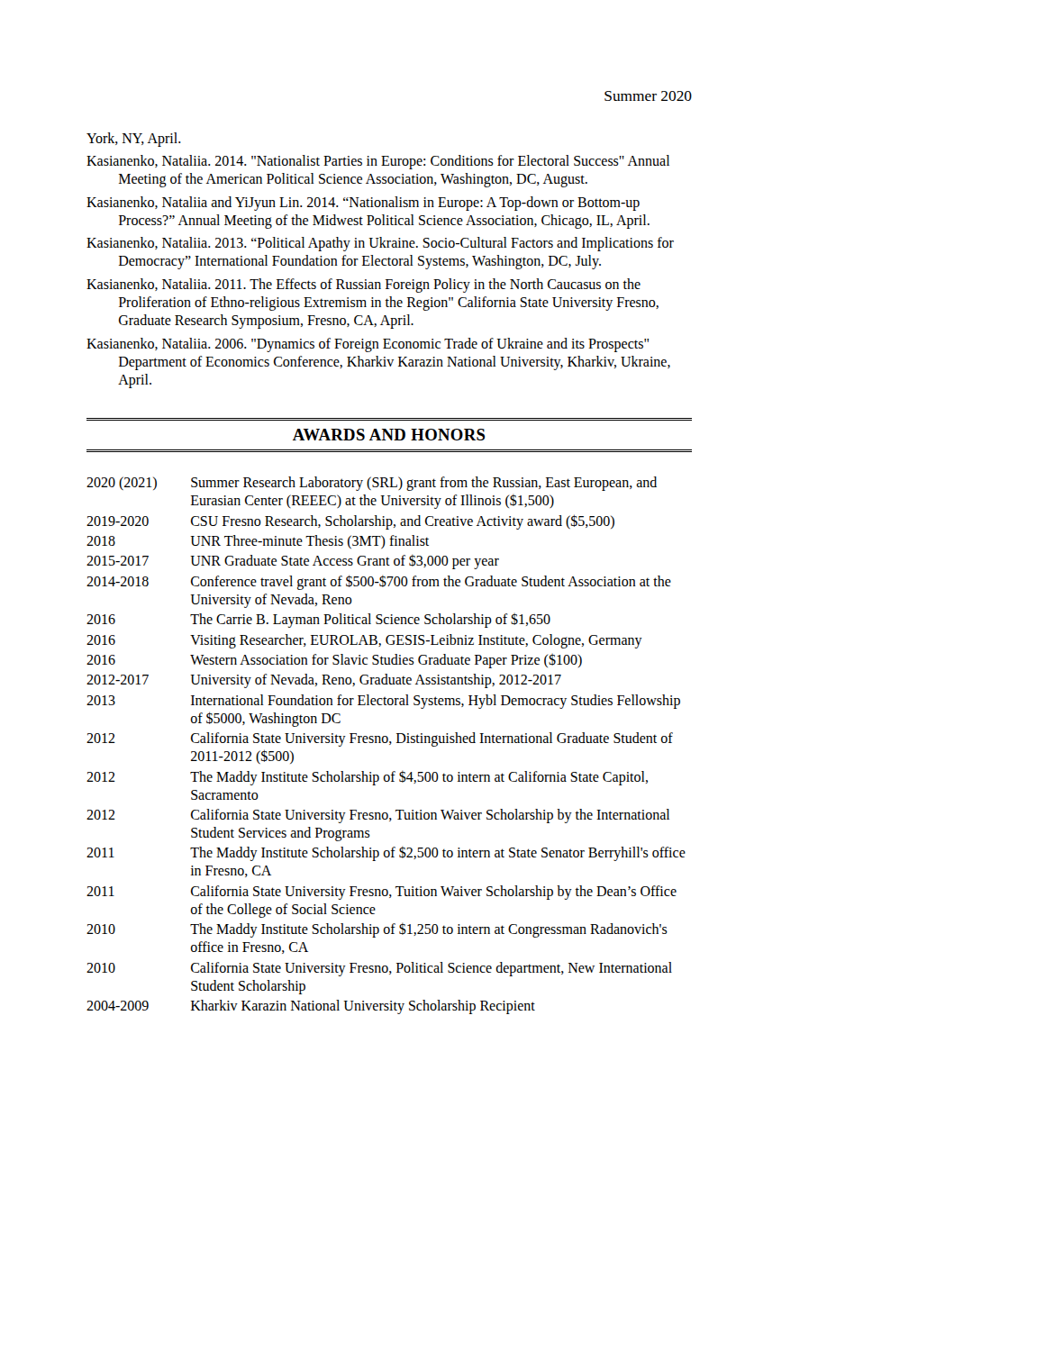Summer 2020
York, NY, April.
Kasianenko, Nataliia. 2014. "Nationalist Parties in Europe: Conditions for Electoral Success" Annual Meeting of the American Political Science Association, Washington, DC, August.
Kasianenko, Nataliia and YiJyun Lin. 2014. “Nationalism in Europe: A Top-down or Bottom-up Process?” Annual Meeting of the Midwest Political Science Association, Chicago, IL, April.
Kasianenko, Nataliia. 2013. “Political Apathy in Ukraine. Socio-Cultural Factors and Implications for Democracy” International Foundation for Electoral Systems, Washington, DC, July.
Kasianenko, Nataliia. 2011. The Effects of Russian Foreign Policy in the North Caucasus on the Proliferation of Ethno-religious Extremism in the Region" California State University Fresno, Graduate Research Symposium, Fresno, CA, April.
Kasianenko, Nataliia. 2006. "Dynamics of Foreign Economic Trade of Ukraine and its Prospects" Department of Economics Conference, Kharkiv Karazin National University, Kharkiv, Ukraine, April.
AWARDS AND HONORS
| 2020 (2021) | Summer Research Laboratory (SRL) grant from the Russian, East European, and Eurasian Center (REEEC) at the University of Illinois ($1,500) |
| 2019-2020 | CSU Fresno Research, Scholarship, and Creative Activity award ($5,500) |
| 2018 | UNR Three-minute Thesis (3MT) finalist |
| 2015-2017 | UNR Graduate State Access Grant of $3,000 per year |
| 2014-2018 | Conference travel grant of $500-$700 from the Graduate Student Association at the University of Nevada, Reno |
| 2016 | The Carrie B. Layman Political Science Scholarship of $1,650 |
| 2016 | Visiting Researcher, EUROLAB, GESIS-Leibniz Institute, Cologne, Germany |
| 2016 | Western Association for Slavic Studies Graduate Paper Prize ($100) |
| 2012-2017 | University of Nevada, Reno, Graduate Assistantship, 2012-2017 |
| 2013 | International Foundation for Electoral Systems, Hybl Democracy Studies Fellowship of $5000, Washington DC |
| 2012 | California State University Fresno, Distinguished International Graduate Student of 2011-2012 ($500) |
| 2012 | The Maddy Institute Scholarship of $4,500 to intern at California State Capitol, Sacramento |
| 2012 | California State University Fresno, Tuition Waiver Scholarship by the International Student Services and Programs |
| 2011 | The Maddy Institute Scholarship of $2,500 to intern at State Senator Berryhill's office in Fresno, CA |
| 2011 | California State University Fresno, Tuition Waiver Scholarship by the Dean’s Office of the College of Social Science |
| 2010 | The Maddy Institute Scholarship of $1,250 to intern at Congressman Radanovich's office in Fresno, CA |
| 2010 | California State University Fresno, Political Science department, New International Student Scholarship |
| 2004-2009 | Kharkiv Karazin National University Scholarship Recipient |